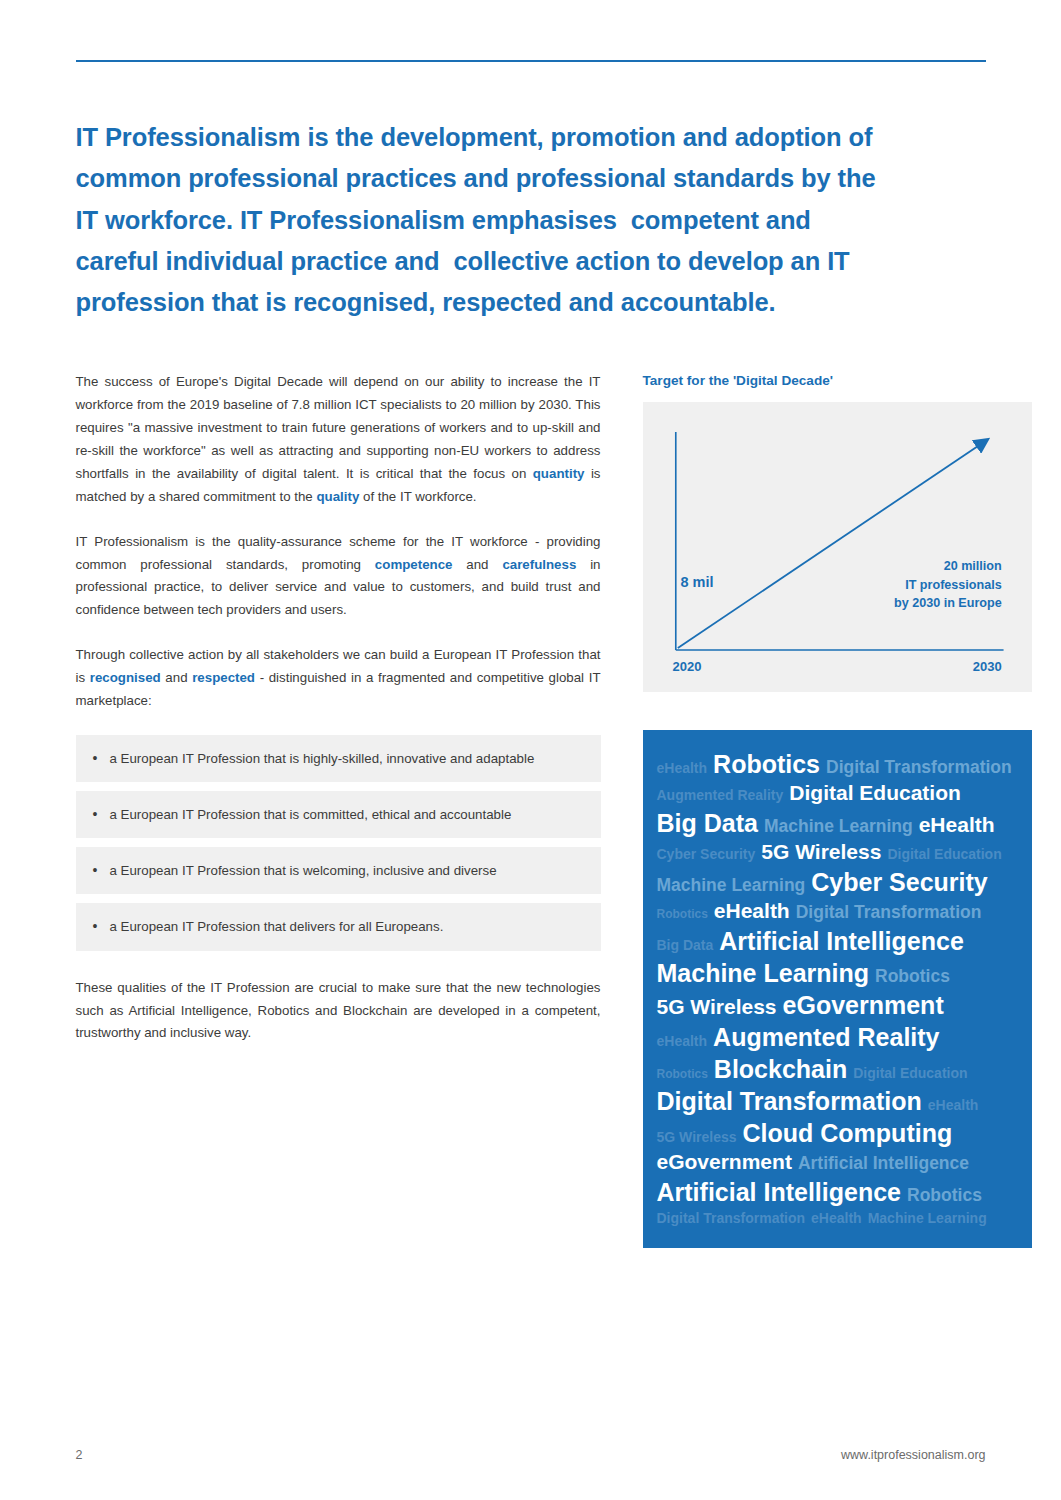IT Professionalism is the development, promotion and adoption of common professional practices and professional standards by the IT workforce. IT Professionalism emphasises competent and careful individual practice and collective action to develop an IT profession that is recognised, respected and accountable.
The success of Europe's Digital Decade will depend on our ability to increase the IT workforce from the 2019 baseline of 7.8 million ICT specialists to 20 million by 2030. This requires "a massive investment to train future generations of workers and to up-skill and re-skill the workforce" as well as attracting and supporting non-EU workers to address shortfalls in the availability of digital talent. It is critical that the focus on quantity is matched by a shared commitment to the quality of the IT workforce.
IT Professionalism is the quality-assurance scheme for the IT workforce - providing common professional standards, promoting competence and carefulness in professional practice, to deliver service and value to customers, and build trust and confidence between tech providers and users.
Through collective action by all stakeholders we can build a European IT Profession that is recognised and respected - distinguished in a fragmented and competitive global IT marketplace:
a European IT Profession that is highly-skilled, innovative and adaptable
a European IT Profession that is committed, ethical and accountable
a European IT Profession that is welcoming, inclusive and diverse
a European IT Profession that delivers for all Europeans.
These qualities of the IT Profession are crucial to make sure that the new technologies such as Artificial Intelligence, Robotics and Blockchain are developed in a competent, trustworthy and inclusive way.
Target for the 'Digital Decade'
8 mil
20 million
IT professionals
by 2030 in Europe
2020
2030
eHealth Robotics Digital Transformation Augmented Reality Digital Education Big Data Machine Learning eHealth Cyber Security 5G Wireless Digital Education Machine Learning Cyber Security Robotics eHealth Digital Transformation Big Data Artificial Intelligence Machine Learning Robotics 5G Wireless eGovernment eHealth Augmented Reality Robotics Blockchain Digital Education Digital Transformation eHealth 5G Wireless Cloud Computing eGovernment Artificial Intelligence Artificial Intelligence Robotics Digital Transformation eHealth Machine Learning
2 www.itprofessionalism.org